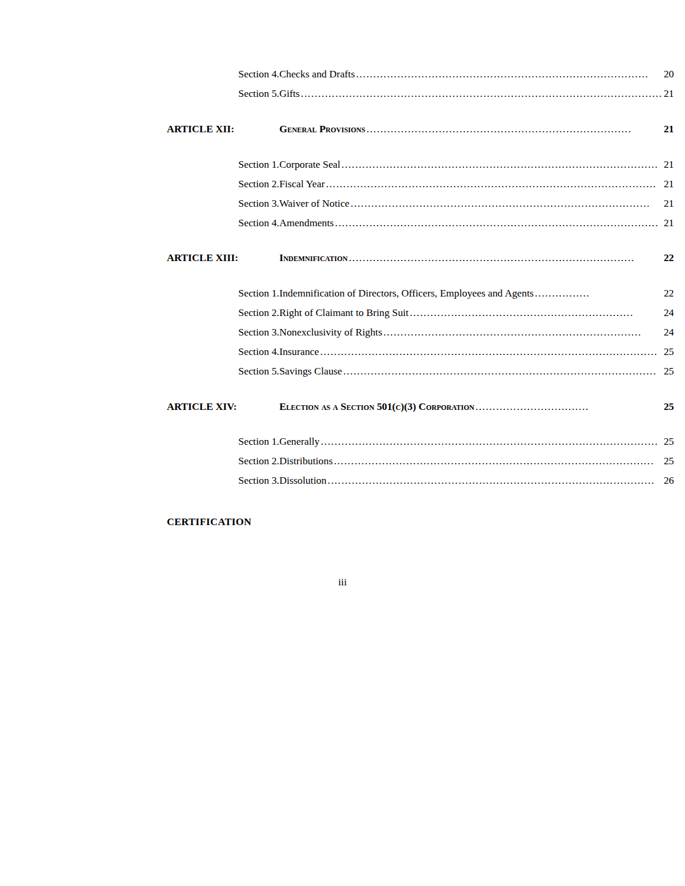| | Section 4. | Checks and Drafts ..................................................................................... | 20 |
| | Section 5. | Gifts ......................................................................................................... | 21 |
| ARTICLE XII: | | General Provisions ............................................................................. | 21 |
| | Section 1. | Corporate Seal ............................................................................................ | 21 |
| | Section 2. | Fiscal Year ................................................................................................ | 21 |
| | Section 3. | Waiver of Notice ....................................................................................... | 21 |
| | Section 4. | Amendments .............................................................................................. | 21 |
| ARTICLE XIII: | | Indemnification ................................................................................... | 22 |
| | Section 1. | Indemnification of Directors, Officers, Employees and Agents ................ | 22 |
| | Section 2. | Right of Claimant to Bring Suit ................................................................. | 24 |
| | Section 3. | Nonexclusivity of Rights ........................................................................... | 24 |
| | Section 4. | Insurance .................................................................................................. | 25 |
| | Section 5. | Savings Clause ........................................................................................... | 25 |
| ARTICLE XIV: | | Election as a Section 501(c)(3) Corporation ................................. | 25 |
| | Section 1. | Generally .................................................................................................. | 25 |
| | Section 2. | Distributions ............................................................................................. | 25 |
| | Section 3. | Dissolution ............................................................................................... | 26 |
CERTIFICATION
iii